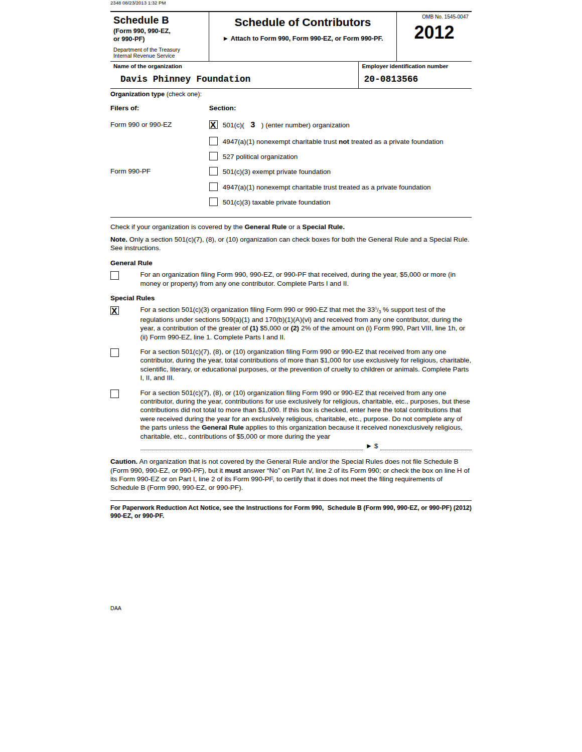2348 08/23/2013 1:32 PM
Schedule B
(Form 990, 990-EZ,
or 990-PF)
Department of the Treasury
Internal Revenue Service
Schedule of Contributors
► Attach to Form 990, Form 990-EZ, or Form 990-PF.
OMB No. 1545-0047
2012
Name of the organization
Davis Phinney Foundation
Employer identification number
20-0813566
Organization type (check one):
Filers of:
Section:
Form 990 or 990-EZ
501(c)(3) (enter number) organization
4947(a)(1) nonexempt charitable trust not treated as a private foundation
527 political organization
Form 990-PF
501(c)(3) exempt private foundation
4947(a)(1) nonexempt charitable trust treated as a private foundation
501(c)(3) taxable private foundation
Check if your organization is covered by the General Rule or a Special Rule.
Note. Only a section 501(c)(7), (8), or (10) organization can check boxes for both the General Rule and a Special Rule. See instructions.
General Rule
For an organization filing Form 990, 990-EZ, or 990-PF that received, during the year, $5,000 or more (in money or property) from any one contributor. Complete Parts I and II.
Special Rules
For a section 501(c)(3) organization filing Form 990 or 990-EZ that met the 331/3 % support test of the regulations under sections 509(a)(1) and 170(b)(1)(A)(vi) and received from any one contributor, during the year, a contribution of the greater of (1) $5,000 or (2) 2% of the amount on (i) Form 990, Part VIII, line 1h, or (ii) Form 990-EZ, line 1. Complete Parts I and II.
For a section 501(c)(7), (8), or (10) organization filing Form 990 or 990-EZ that received from any one contributor, during the year, total contributions of more than $1,000 for use exclusively for religious, charitable, scientific, literary, or educational purposes, or the prevention of cruelty to children or animals. Complete Parts I, II, and III.
For a section 501(c)(7), (8), or (10) organization filing Form 990 or 990-EZ that received from any one contributor, during the year, contributions for use exclusively for religious, charitable, etc., purposes, but these contributions did not total to more than $1,000. If this box is checked, enter here the total contributions that were received during the year for an exclusively religious, charitable, etc., purpose. Do not complete any of the parts unless the General Rule applies to this organization because it received nonexclusively religious, charitable, etc., contributions of $5,000 or more during the year
► $
Caution. An organization that is not covered by the General Rule and/or the Special Rules does not file Schedule B (Form 990, 990-EZ, or 990-PF), but it must answer “No” on Part IV, line 2 of its Form 990; or check the box on line H of its Form 990-EZ or on Part I, line 2 of its Form 990-PF, to certify that it does not meet the filing requirements of Schedule B (Form 990, 990-EZ, or 990-PF).
For Paperwork Reduction Act Notice, see the Instructions for Form 990, 990-EZ, or 990-PF.
Schedule B (Form 990, 990-EZ, or 990-PF) (2012)
DAA